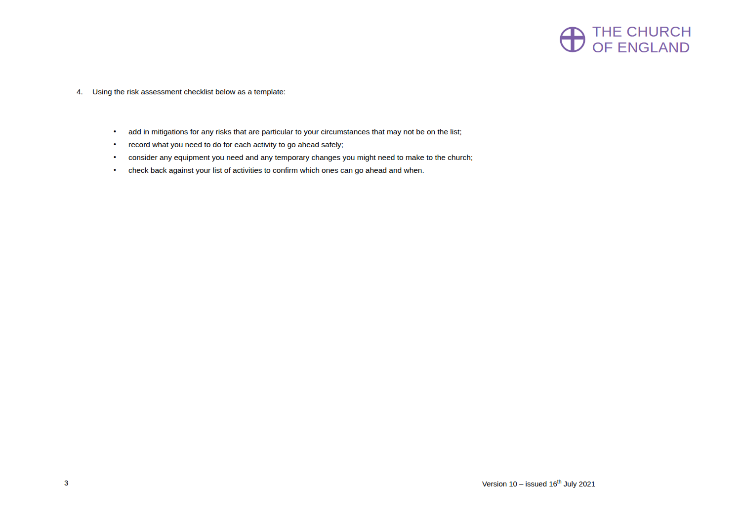THE CHURCH
OF ENGLAND
4. Using the risk assessment checklist below as a template:
• add in mitigations for any risks that are particular to your circumstances that may not be on the list;
• record what you need to do for each activity to go ahead safely;
• consider any equipment you need and any temporary changes you might need to make to the church;
• check back against your list of activities to confirm which ones can go ahead and when.
3
Version 10 – issued 16th July 2021